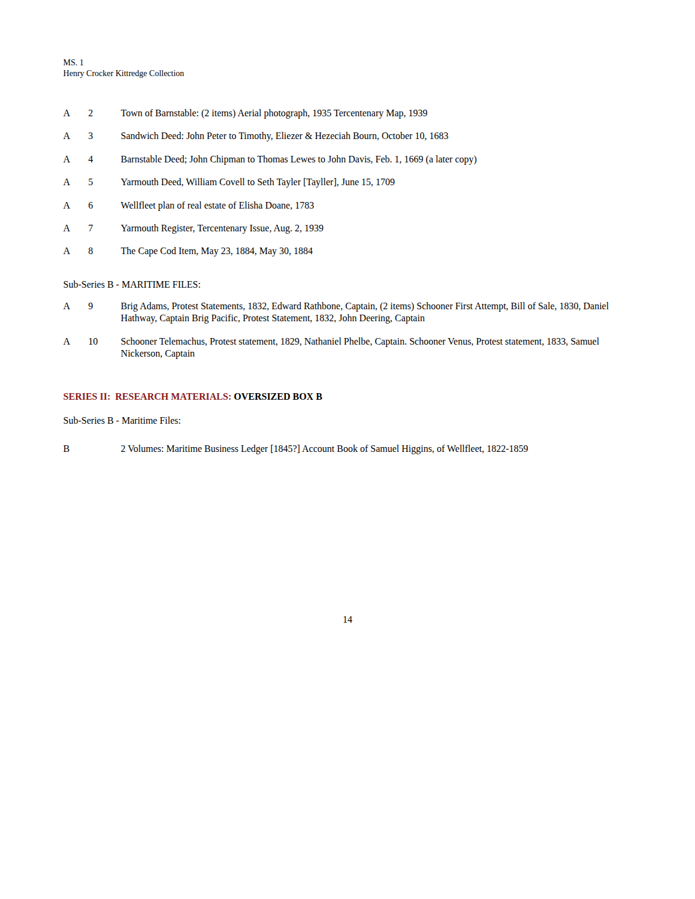MS. 1
Henry Crocker Kittredge Collection
| A | 2 | Town of Barnstable: (2 items) Aerial photograph, 1935 Tercentenary Map, 1939 |
| A | 3 | Sandwich Deed: John Peter to Timothy, Eliezer & Hezeciah Bourn, October 10, 1683 |
| A | 4 | Barnstable Deed; John Chipman to Thomas Lewes to John Davis, Feb. 1, 1669 (a later copy) |
| A | 5 | Yarmouth Deed, William Covell to Seth Tayler [Tayller], June 15, 1709 |
| A | 6 | Wellfleet plan of real estate of Elisha Doane, 1783 |
| A | 7 | Yarmouth Register, Tercentenary Issue, Aug. 2, 1939 |
| A | 8 | The Cape Cod Item, May 23, 1884, May 30, 1884 |
Sub-Series B - MARITIME FILES:
| A | 9 | Brig Adams, Protest Statements, 1832, Edward Rathbone, Captain, (2 items) Schooner First Attempt, Bill of Sale, 1830, Daniel Hathway, Captain Brig Pacific, Protest Statement, 1832, John Deering, Captain |
| A | 10 | Schooner Telemachus, Protest statement, 1829, Nathaniel Phelbe, Captain. Schooner Venus, Protest statement, 1833, Samuel Nickerson, Captain |
SERIES II: RESEARCH MATERIALS: OVERSIZED BOX B
Sub-Series B - Maritime Files:
| B | | 2 Volumes: Maritime Business Ledger [1845?] Account Book of Samuel Higgins, of Wellfleet, 1822-1859 |
14